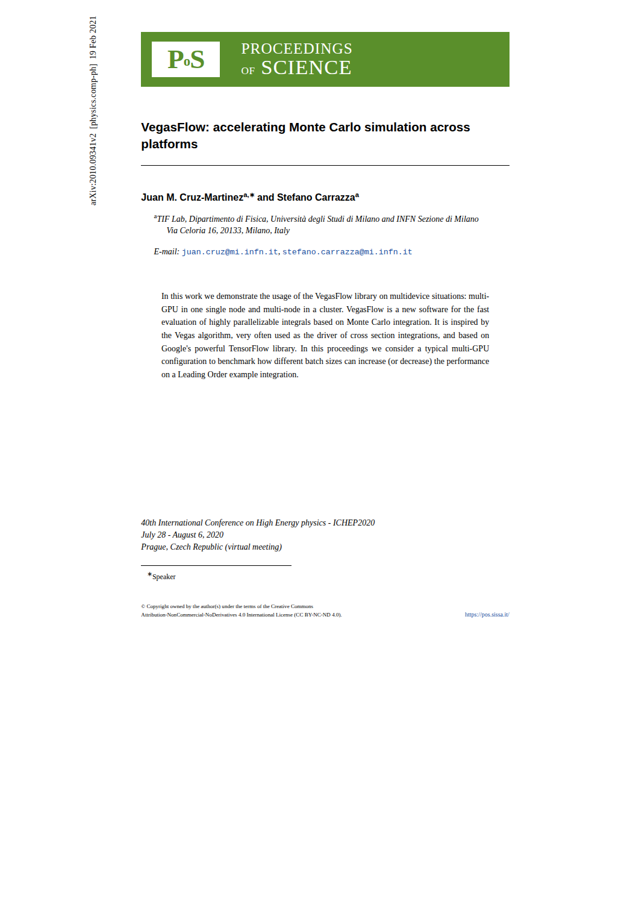arXiv:2010.09341v2 [physics.comp-ph] 19 Feb 2021
PoS
PROCEEDINGS
OF SCIENCE
VegasFlow: accelerating Monte Carlo simulation across platforms
Juan M. Cruz-Martineza,∗ and Stefano Carrazzaa
aTIF Lab, Dipartimento di Fisica, Università degli Studi di Milano and INFN Sezione di Milano
Via Celoria 16, 20133, Milano, Italy
E-mail: juan.cruz@mi.infn.it, stefano.carrazza@mi.infn.it
In this work we demonstrate the usage of the VegasFlow library on multidevice situations: multi-GPU in one single node and multi-node in a cluster. VegasFlow is a new software for the fast evaluation of highly parallelizable integrals based on Monte Carlo integration. It is inspired by the Vegas algorithm, very often used as the driver of cross section integrations, and based on Google's powerful TensorFlow library. In this proceedings we consider a typical multi-GPU configuration to benchmark how different batch sizes can increase (or decrease) the performance on a Leading Order example integration.
40th International Conference on High Energy physics - ICHEP2020
July 28 - August 6, 2020
Prague, Czech Republic (virtual meeting)
∗Speaker
© Copyright owned by the author(s) under the terms of the Creative Commons
Attribution-NonCommercial-NoDerivatives 4.0 International License (CC BY-NC-ND 4.0).
https://pos.sissa.it/